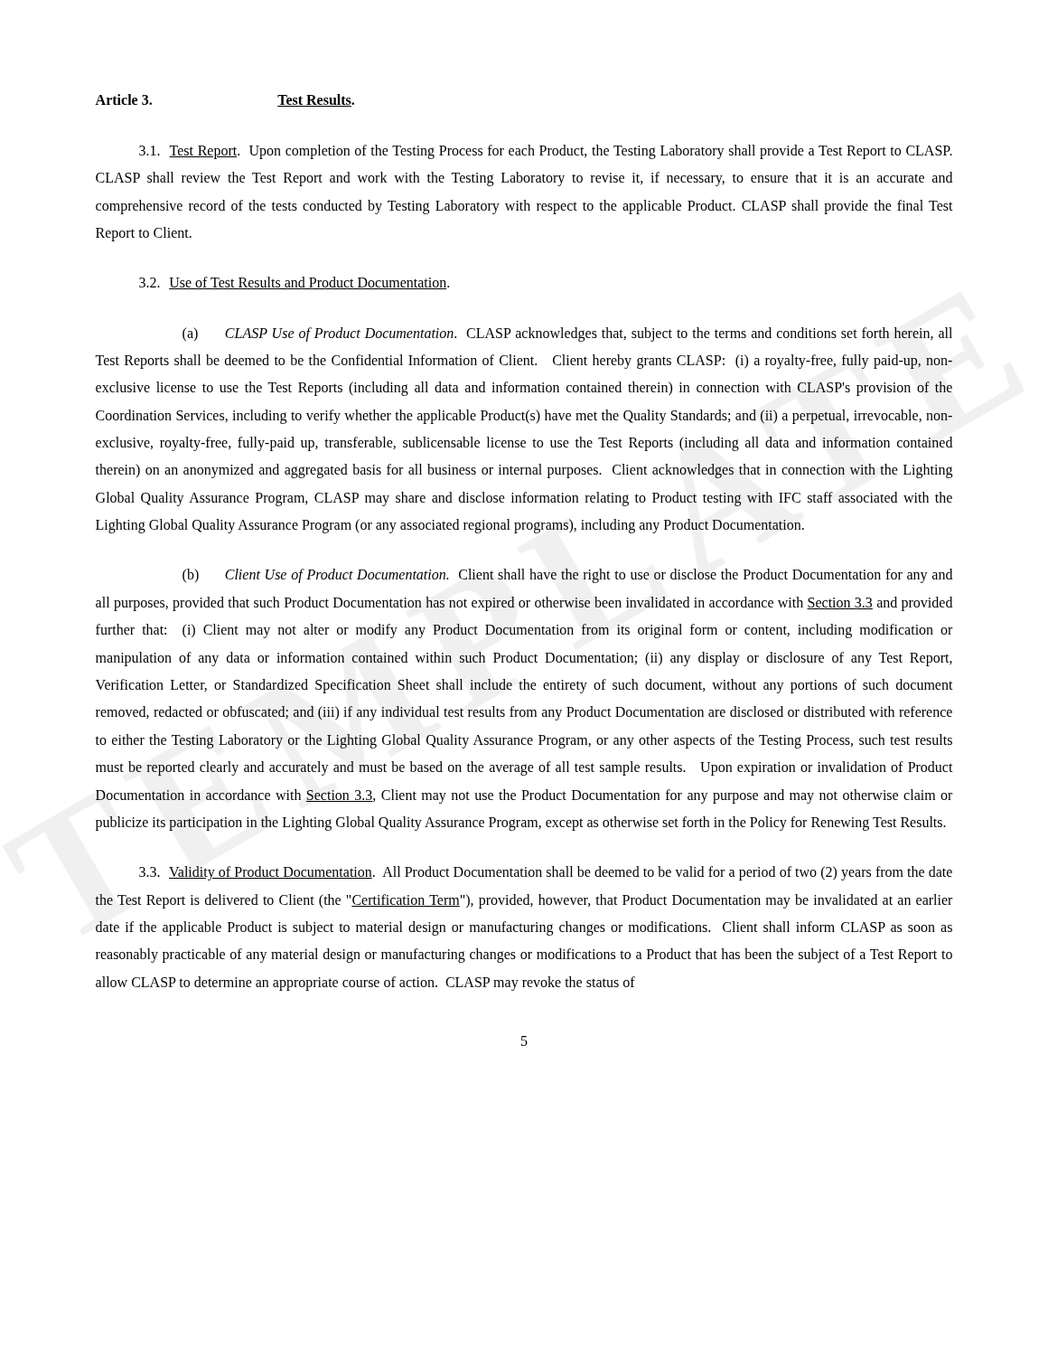TEMPLATE
Article 3. Test Results.
3.1. Test Report. Upon completion of the Testing Process for each Product, the Testing Laboratory shall provide a Test Report to CLASP. CLASP shall review the Test Report and work with the Testing Laboratory to revise it, if necessary, to ensure that it is an accurate and comprehensive record of the tests conducted by Testing Laboratory with respect to the applicable Product. CLASP shall provide the final Test Report to Client.
3.2. Use of Test Results and Product Documentation.
(a) CLASP Use of Product Documentation. CLASP acknowledges that, subject to the terms and conditions set forth herein, all Test Reports shall be deemed to be the Confidential Information of Client. Client hereby grants CLASP: (i) a royalty-free, fully paid-up, non-exclusive license to use the Test Reports (including all data and information contained therein) in connection with CLASP's provision of the Coordination Services, including to verify whether the applicable Product(s) have met the Quality Standards; and (ii) a perpetual, irrevocable, non-exclusive, royalty-free, fully-paid up, transferable, sublicensable license to use the Test Reports (including all data and information contained therein) on an anonymized and aggregated basis for all business or internal purposes. Client acknowledges that in connection with the Lighting Global Quality Assurance Program, CLASP may share and disclose information relating to Product testing with IFC staff associated with the Lighting Global Quality Assurance Program (or any associated regional programs), including any Product Documentation.
(b) Client Use of Product Documentation. Client shall have the right to use or disclose the Product Documentation for any and all purposes, provided that such Product Documentation has not expired or otherwise been invalidated in accordance with Section 3.3 and provided further that: (i) Client may not alter or modify any Product Documentation from its original form or content, including modification or manipulation of any data or information contained within such Product Documentation; (ii) any display or disclosure of any Test Report, Verification Letter, or Standardized Specification Sheet shall include the entirety of such document, without any portions of such document removed, redacted or obfuscated; and (iii) if any individual test results from any Product Documentation are disclosed or distributed with reference to either the Testing Laboratory or the Lighting Global Quality Assurance Program, or any other aspects of the Testing Process, such test results must be reported clearly and accurately and must be based on the average of all test sample results. Upon expiration or invalidation of Product Documentation in accordance with Section 3.3, Client may not use the Product Documentation for any purpose and may not otherwise claim or publicize its participation in the Lighting Global Quality Assurance Program, except as otherwise set forth in the Policy for Renewing Test Results.
3.3. Validity of Product Documentation. All Product Documentation shall be deemed to be valid for a period of two (2) years from the date the Test Report is delivered to Client (the "Certification Term"), provided, however, that Product Documentation may be invalidated at an earlier date if the applicable Product is subject to material design or manufacturing changes or modifications. Client shall inform CLASP as soon as reasonably practicable of any material design or manufacturing changes or modifications to a Product that has been the subject of a Test Report to allow CLASP to determine an appropriate course of action. CLASP may revoke the status of
5